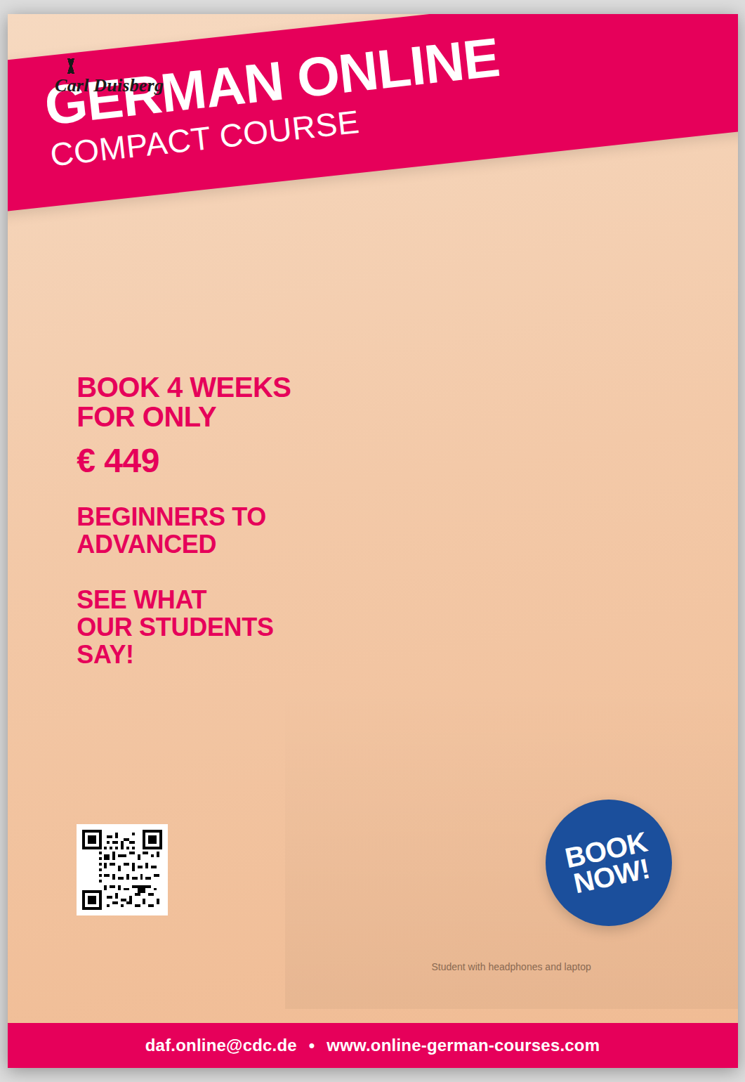Carl Duisberg
German Online
Compact Course
Student with headphones and laptop
Book 4 weeks
for only
€ 449
Beginners to
advanced
See what
our students
say!
Book
Now!
daf.online@cdc.de • www.online-german-courses.com